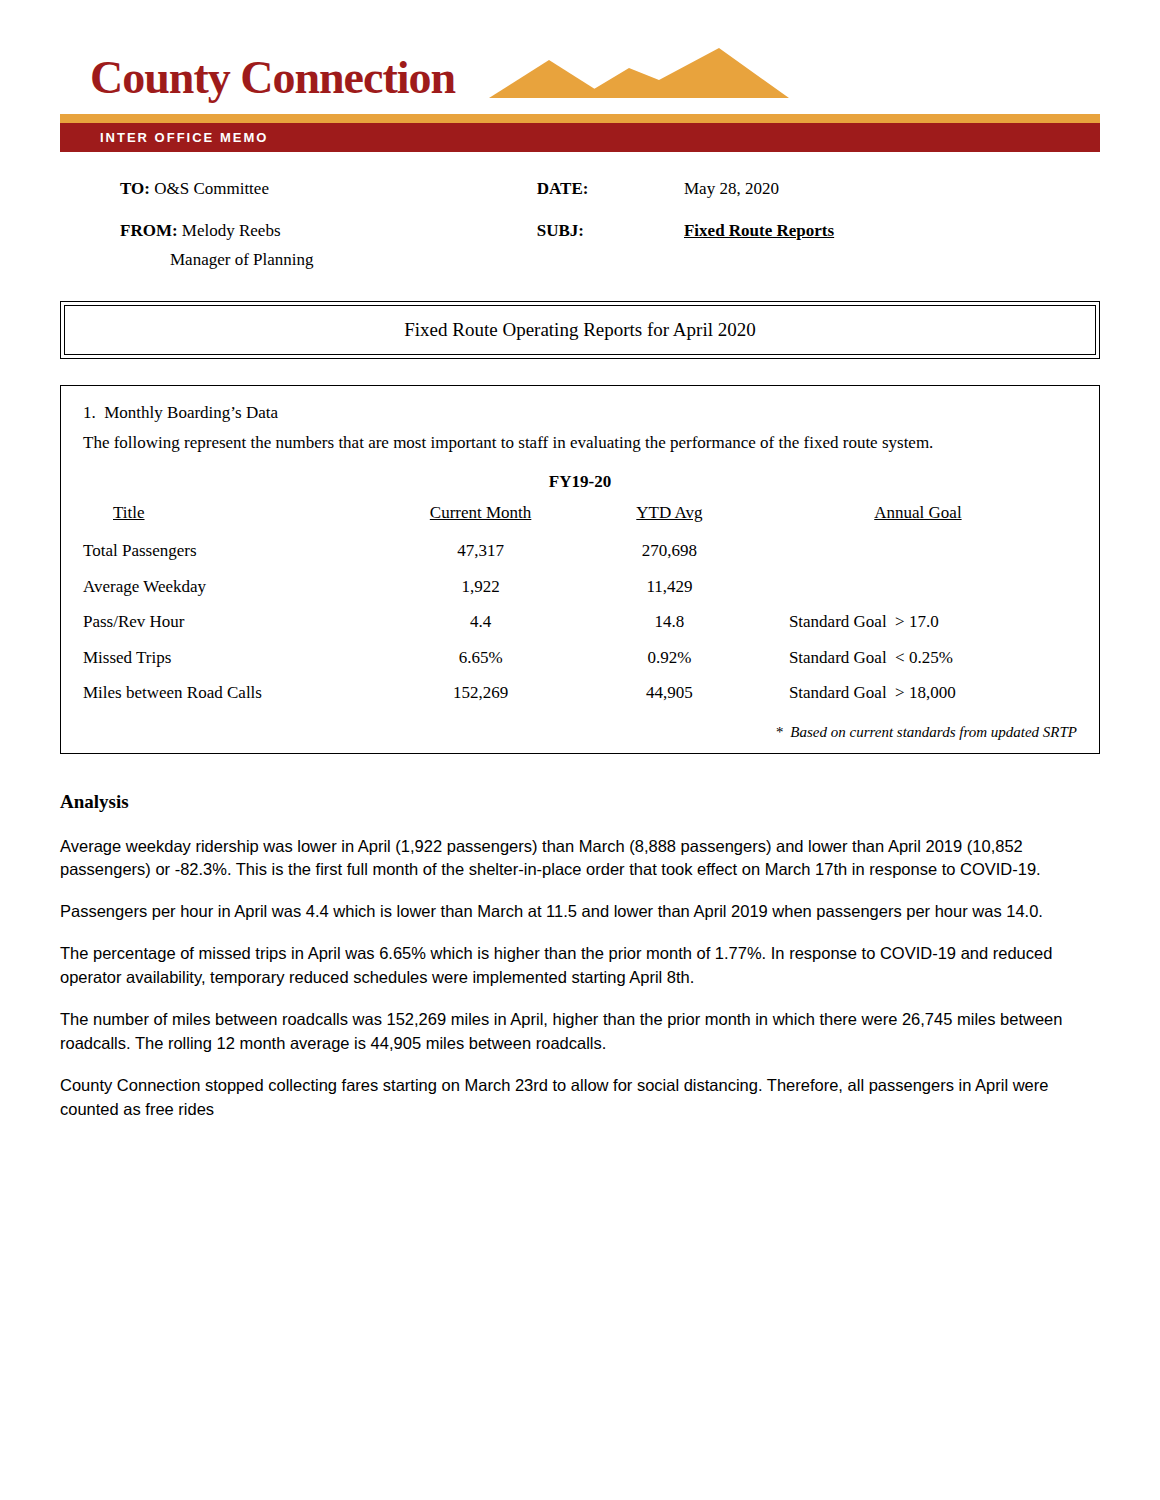County Connection
INTER OFFICE MEMO
| TO: O&S Committee | DATE: | May 28, 2020 |
| FROM: Melody Reebs | SUBJ: | Fixed Route Reports |
| Manager of Planning | | |
Fixed Route Operating Reports for April 2020
1. Monthly Boarding’s Data
The following represent the numbers that are most important to staff in evaluating the performance of the fixed route system.
FY19-20
| Title | Current Month | YTD Avg | Annual Goal |
| --- | --- | --- | --- |
| Total Passengers | 47,317 | 270,698 | |
| Average Weekday | 1,922 | 11,429 | |
| Pass/Rev Hour | 4.4 | 14.8 | Standard Goal > 17.0 |
| Missed Trips | 6.65% | 0.92% | Standard Goal < 0.25% |
| Miles between Road Calls | 152,269 | 44,905 | Standard Goal > 18,000 |
* Based on current standards from updated SRTP
Analysis
Average weekday ridership was lower in April (1,922 passengers) than March (8,888 passengers) and lower than April 2019 (10,852 passengers) or -82.3%. This is the first full month of the shelter-in-place order that took effect on March 17th in response to COVID-19.
Passengers per hour in April was 4.4 which is lower than March at 11.5 and lower than April 2019 when passengers per hour was 14.0.
The percentage of missed trips in April was 6.65% which is higher than the prior month of 1.77%. In response to COVID-19 and reduced operator availability, temporary reduced schedules were implemented starting April 8th.
The number of miles between roadcalls was 152,269 miles in April, higher than the prior month in which there were 26,745 miles between roadcalls. The rolling 12 month average is 44,905 miles between roadcalls.
County Connection stopped collecting fares starting on March 23rd to allow for social distancing. Therefore, all passengers in April were counted as free rides